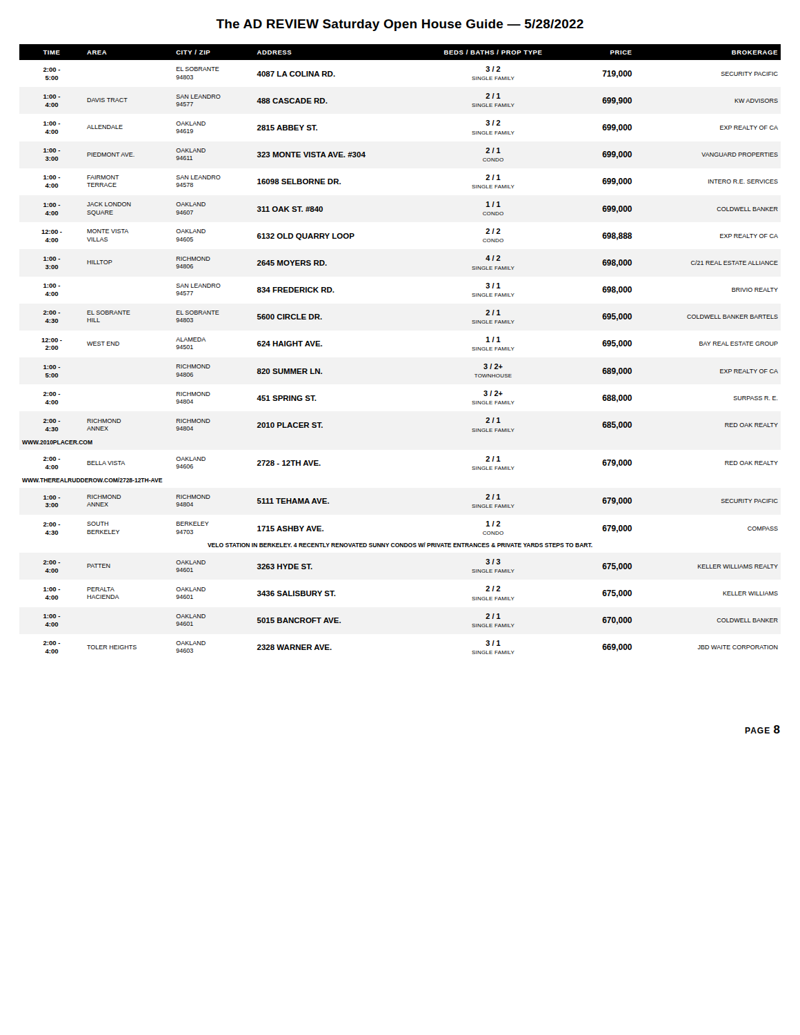The AD REVIEW Saturday Open House Guide — 5/28/2022
| TIME | AREA | CITY / ZIP | ADDRESS | BEDS / BATHS / PROP TYPE | PRICE | BROKERAGE |
| --- | --- | --- | --- | --- | --- | --- |
| 2:00 - 5:00 | | EL SOBRANTE 94803 | 4087 LA COLINA RD. | 3 / 2 SINGLE FAMILY | 719,000 | SECURITY PACIFIC |
| 1:00 - 4:00 | DAVIS TRACT | SAN LEANDRO 94577 | 488 CASCADE RD. | 2 / 1 SINGLE FAMILY | 699,900 | KW ADVISORS |
| 1:00 - 4:00 | ALLENDALE | OAKLAND 94619 | 2815 ABBEY ST. | 3 / 2 SINGLE FAMILY | 699,000 | EXP REALTY OF CA |
| 1:00 - 3:00 | PIEDMONT AVE. | OAKLAND 94611 | 323 MONTE VISTA AVE. #304 | 2 / 1 CONDO | 699,000 | VANGUARD PROPERTIES |
| 1:00 - 4:00 | FAIRMONT TERRACE | SAN LEANDRO 94578 | 16098 SELBORNE DR. | 2 / 1 SINGLE FAMILY | 699,000 | INTERO R.E. SERVICES |
| 1:00 - 4:00 | JACK LONDON SQUARE | OAKLAND 94607 | 311 OAK ST. #840 | 1 / 1 CONDO | 699,000 | COLDWELL BANKER |
| 12:00 - 4:00 | MONTE VISTA VILLAS | OAKLAND 94605 | 6132 OLD QUARRY LOOP | 2 / 2 CONDO | 698,888 | EXP REALTY OF CA |
| 1:00 - 3:00 | HILLTOP | RICHMOND 94806 | 2645 MOYERS RD. | 4 / 2 SINGLE FAMILY | 698,000 | C/21 REAL ESTATE ALLIANCE |
| 1:00 - 4:00 | | SAN LEANDRO 94577 | 834 FREDERICK RD. | 3 / 1 SINGLE FAMILY | 698,000 | BRIVIO REALTY |
| 2:00 - 4:30 | EL SOBRANTE HILL | EL SOBRANTE 94803 | 5600 CIRCLE DR. | 2 / 1 SINGLE FAMILY | 695,000 | COLDWELL BANKER BARTELS |
| 12:00 - 2:00 | WEST END | ALAMEDA 94501 | 624 HAIGHT AVE. | 1 / 1 SINGLE FAMILY | 695,000 | BAY REAL ESTATE GROUP |
| 1:00 - 5:00 | | RICHMOND 94806 | 820 SUMMER LN. | 3 / 2+ TOWNHOUSE | 689,000 | EXP REALTY OF CA |
| 2:00 - 4:00 | | RICHMOND 94804 | 451 SPRING ST. | 3 / 2+ SINGLE FAMILY | 688,000 | SURPASS R. E. |
| 2:00 - 4:30 | RICHMOND ANNEX | RICHMOND 94804 | 2010 PLACER ST. | 2 / 1 SINGLE FAMILY | 685,000 | RED OAK REALTY |
| WWW.2010PLACER.COM |
| 2:00 - 4:00 | BELLA VISTA | OAKLAND 94606 | 2728 - 12TH AVE. | 2 / 1 SINGLE FAMILY | 679,000 | RED OAK REALTY |
| WWW.THEREALRUDDEROW.COM/2728-12TH-AVE |
| 1:00 - 3:00 | RICHMOND ANNEX | RICHMOND 94804 | 5111 TEHAMA AVE. | 2 / 1 SINGLE FAMILY | 679,000 | SECURITY PACIFIC |
| 2:00 - 4:30 | SOUTH BERKELEY | BERKELEY 94703 | 1715 ASHBY AVE. | 1 / 2 CONDO | 679,000 | COMPASS |
| VELO STATION IN BERKELEY. 4 RECENTLY RENOVATED SUNNY CONDOS W/ PRIVATE ENTRANCES & PRIVATE YARDS STEPS TO BART. |
| 2:00 - 4:00 | PATTEN | OAKLAND 94601 | 3263 HYDE ST. | 3 / 3 SINGLE FAMILY | 675,000 | KELLER WILLIAMS REALTY |
| 1:00 - 4:00 | PERALTA HACIENDA | OAKLAND 94601 | 3436 SALISBURY ST. | 2 / 2 SINGLE FAMILY | 675,000 | KELLER WILLIAMS |
| 1:00 - 4:00 | | OAKLAND 94601 | 5015 BANCROFT AVE. | 2 / 1 SINGLE FAMILY | 670,000 | COLDWELL BANKER |
| 2:00 - 4:00 | TOLER HEIGHTS | OAKLAND 94603 | 2328 WARNER AVE. | 3 / 1 SINGLE FAMILY | 669,000 | JBD WAITE CORPORATION |
PAGE 8